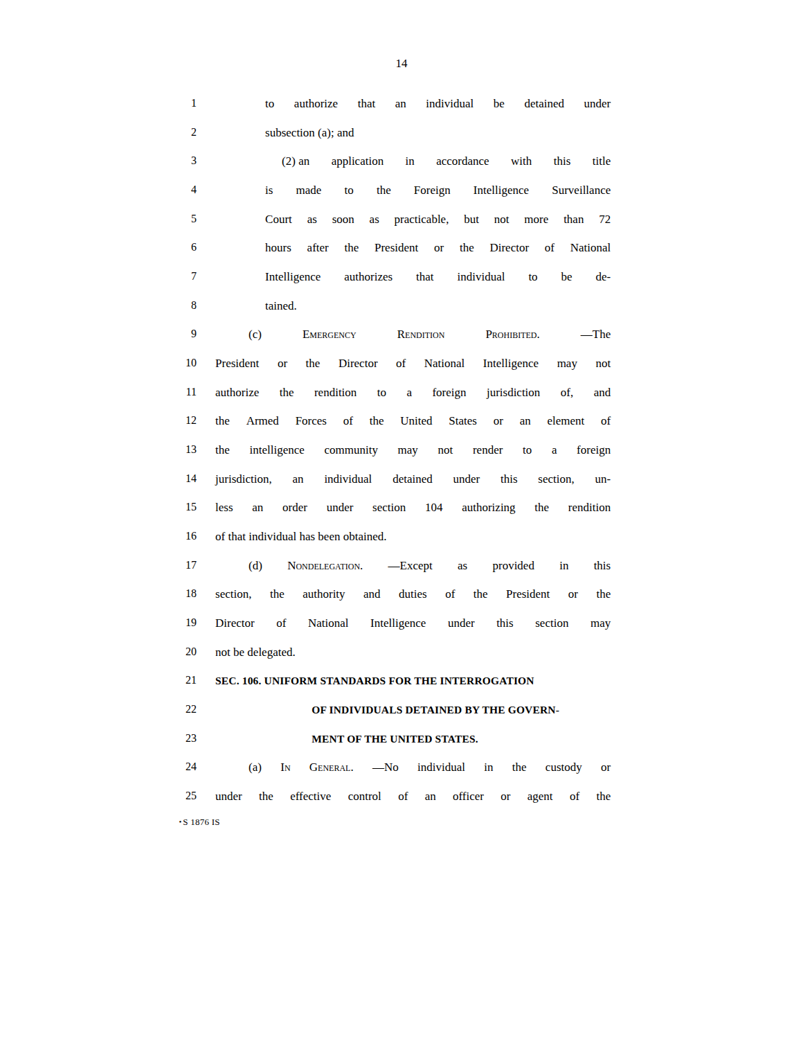14
to authorize that an individual be detained under
subsection (a); and
(2) an application in accordance with this title
is made to the Foreign Intelligence Surveillance
Court as soon as practicable, but not more than 72
hours after the President or the Director of National
Intelligence authorizes that individual to be de-
tained.
(c) Emergency Rendition Prohibited.—The
President or the Director of National Intelligence may not
authorize the rendition to aforeign jurisdiction of, and
the Armed Forces of the United States or an element of
the intelligence community may not render to aforeign
jurisdiction, an individual detained under this section, un-
less an order under section 104 authorizing the rendition
of that individual has been obtained.
(d) Nondelegation.—Except as provided in this
section, the authority and duties of the President or the
Director of National Intelligence under this section may
not be delegated.
SEC. 106. UNIFORM STANDARDS FOR THE INTERROGATION
OF INDIVIDUALS DETAINED BY THE GOVERN-
MENT OF THE UNITED STATES.
(a) In General.—No individual in the custody or
under the effective control of an officer or agent of the
•S 1876 IS